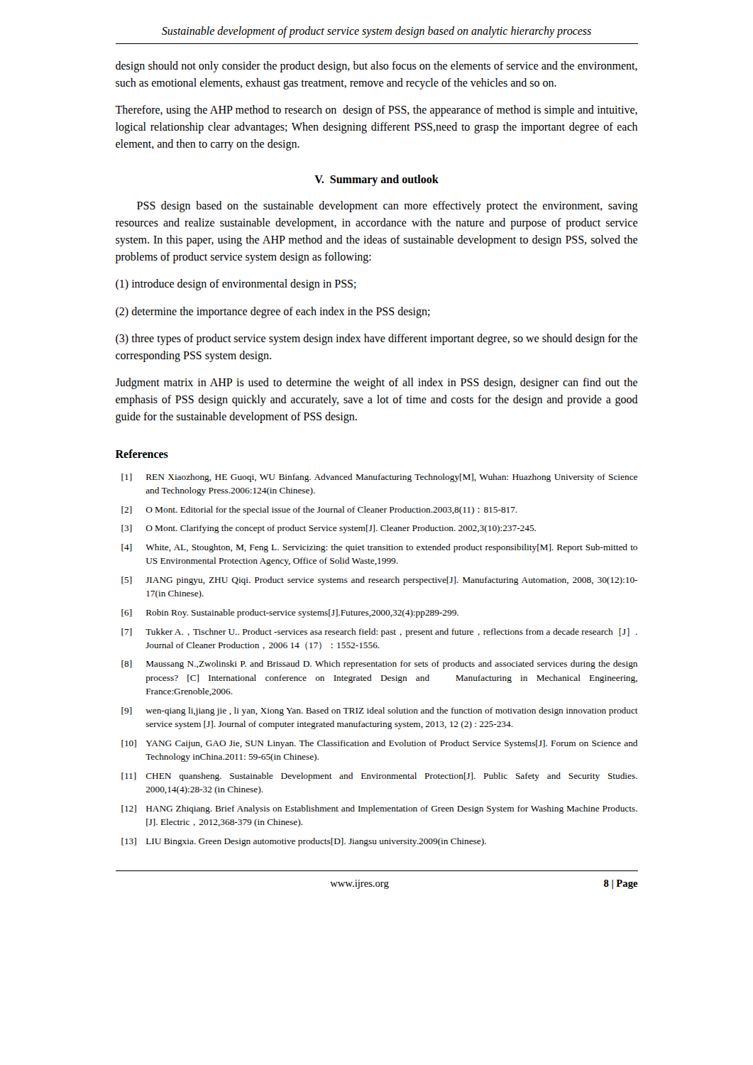Sustainable development of product service system design based on analytic hierarchy process
design should not only consider the product design, but also focus on the elements of service and the environment, such as emotional elements, exhaust gas treatment, remove and recycle of the vehicles and so on.
Therefore, using the AHP method to research on design of PSS, the appearance of method is simple and intuitive, logical relationship clear advantages; When designing different PSS,need to grasp the important degree of each element, and then to carry on the design.
V. Summary and outlook
PSS design based on the sustainable development can more effectively protect the environment, saving resources and realize sustainable development, in accordance with the nature and purpose of product service system. In this paper, using the AHP method and the ideas of sustainable development to design PSS, solved the problems of product service system design as following:
(1) introduce design of environmental design in PSS;
(2) determine the importance degree of each index in the PSS design;
(3) three types of product service system design index have different important degree, so we should design for the corresponding PSS system design.
Judgment matrix in AHP is used to determine the weight of all index in PSS design, designer can find out the emphasis of PSS design quickly and accurately, save a lot of time and costs for the design and provide a good guide for the sustainable development of PSS design.
References
REN Xiaozhong, HE Guoqi, WU Binfang. Advanced Manufacturing Technology[M], Wuhan: Huazhong University of Science and Technology Press.2006:124(in Chinese).
O Mont. Editorial for the special issue of the Journal of Cleaner Production.2003,8(11)：815-817.
O Mont. Clarifying the concept of product Service system[J]. Cleaner Production. 2002,3(10):237-245.
White, AL, Stoughton, M, Feng L. Servicizing: the quiet transition to extended product responsibility[M]. Report Sub-mitted to US Environmental Protection Agency, Office of Solid Waste,1999.
JIANG pingyu, ZHU Qiqi. Product service systems and research perspective[J]. Manufacturing Automation, 2008, 30(12):10-17(in Chinese).
Robin Roy. Sustainable product-service systems[J].Futures,2000,32(4):pp289-299.
Tukker A.，Tischner U.. Product -services asa research field: past，present and future，reflections from a decade research［J］. Journal of Cleaner Production，2006 14（17）：1552-1556.
Maussang N.,Zwolinski P. and Brissaud D. Which representation for sets of products and associated services during the design process? [C] International conference on Integrated Design and Manufacturing in Mechanical Engineering, France:Grenoble,2006.
wen-qiang li,jiang jie , li yan, Xiong Yan. Based on TRIZ ideal solution and the function of motivation design innovation product service system [J]. Journal of computer integrated manufacturing system, 2013, 12 (2) : 225-234.
YANG Caijun, GAO Jie, SUN Linyan. The Classification and Evolution of Product Service Systems[J]. Forum on Science and Technology inChina.2011: 59-65(in Chinese).
CHEN quansheng. Sustainable Development and Environmental Protection[J]. Public Safety and Security Studies. 2000,14(4):28-32 (in Chinese).
HANG Zhiqiang. Brief Analysis on Establishment and Implementation of Green Design System for Washing Machine Products. [J]. Electric，2012,368-379 (in Chinese).
LIU Bingxia. Green Design automotive products[D]. Jiangsu university.2009(in Chinese).
www.ijres.org 8 | Page